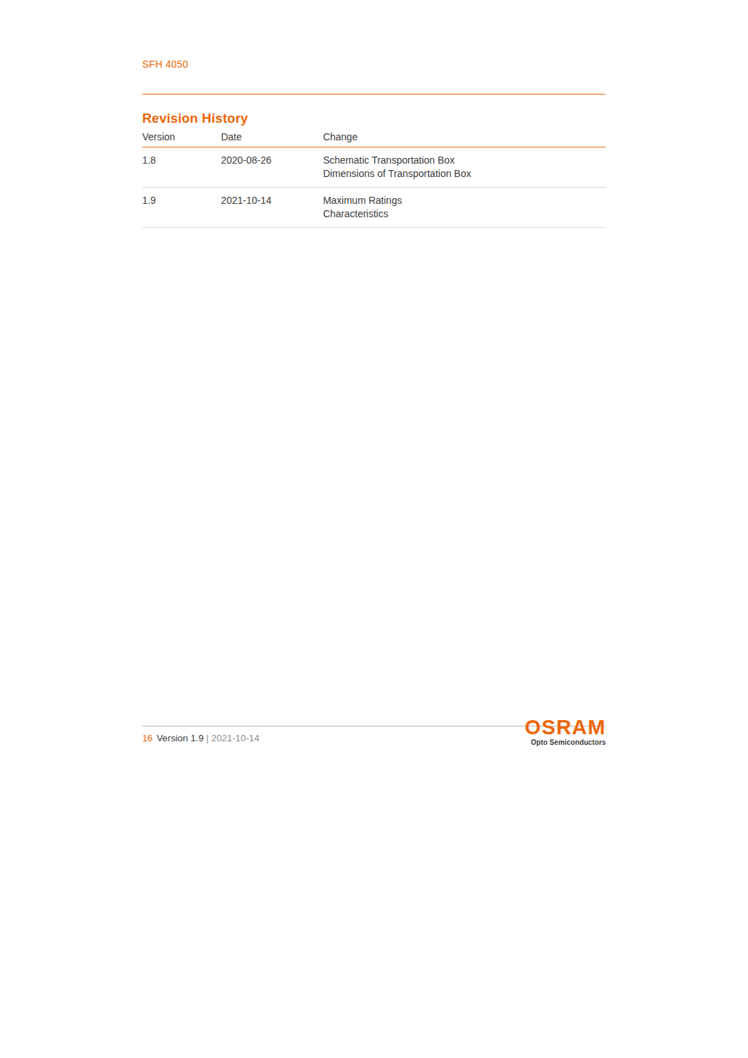SFH 4050
Revision History
| Version | Date | Change |
| --- | --- | --- |
| 1.8 | 2020-08-26 | Schematic Transportation Box Dimensions of Transportation Box |
| 1.9 | 2021-10-14 | Maximum Ratings Characteristics |
16 Version 1.9 | 2021-10-14
OSRAM
Opto Semiconductors